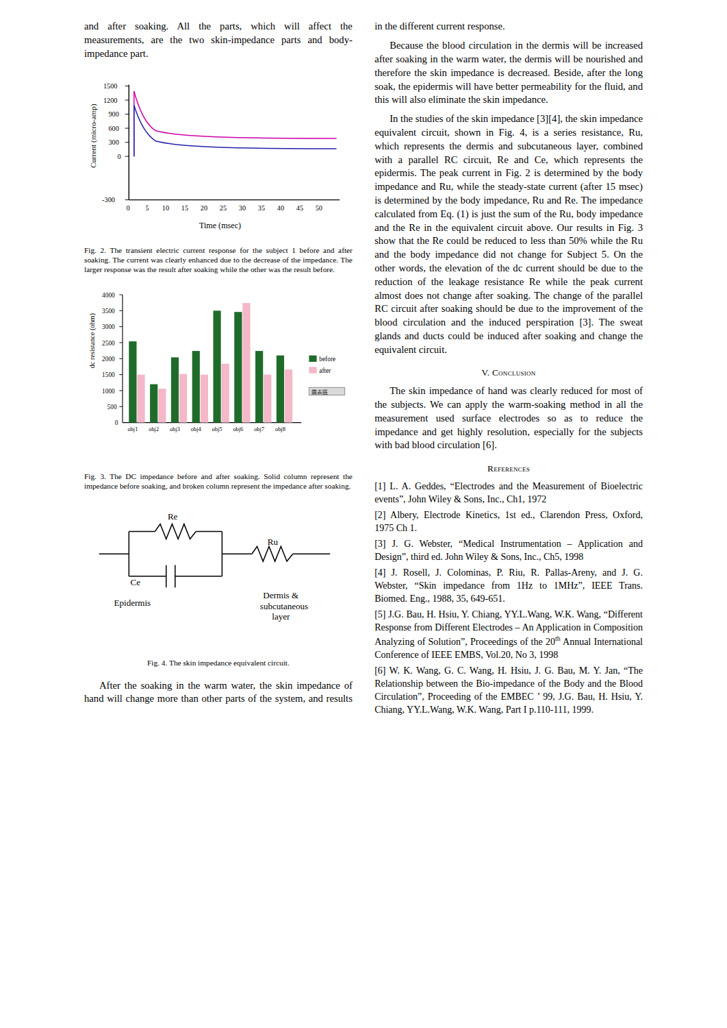and after soaking. All the parts, which will affect the measurements, are the two skin-impedance parts and body-impedance part.
1500 1200 900 600 300 0 -300 0 5 10 15 20 25 30 35 40 45 50 Current (micro-amp) Time (msec)
Fig. 2. The transient electric current response for the subject 1 before and after soaking. The current was clearly enhanced due to the decrease of the impedance. The larger response was the result after soaking while the other was the result before.
4000 3500 3000 2500 2000 1500 1000 500 0 obj1 obj2 obj3 obj4 obj5 obj6 obj7 obj8 before after 圖表區 dc resistance (ohm)
Fig. 3. The DC impedance before and after soaking. Solid column represent the impedance before soaking, and broken column represent the impedance after soaking.
Re Ce Ru Epidermis Dermis & subcutaneous layer
Fig. 4. The skin impedance equivalent circuit.
After the soaking in the warm water, the skin impedance of hand will change more than other parts of the system, and results in the different current response.
Because the blood circulation in the dermis will be increased after soaking in the warm water, the dermis will be nourished and therefore the skin impedance is decreased. Beside, after the long soak, the epidermis will have better permeability for the fluid, and this will also eliminate the skin impedance.
In the studies of the skin impedance [3][4], the skin impedance equivalent circuit, shown in Fig. 4, is a series resistance, Ru, which represents the dermis and subcutaneous layer, combined with a parallel RC circuit, Re and Ce, which represents the epidermis. The peak current in Fig. 2 is determined by the body impedance and Ru, while the steady-state current (after 15 msec) is determined by the body impedance, Ru and Re. The impedance calculated from Eq. (1) is just the sum of the Ru, body impedance and the Re in the equivalent circuit above. Our results in Fig. 3 show that the Re could be reduced to less than 50% while the Ru and the body impedance did not change for Subject 5. On the other words, the elevation of the dc current should be due to the reduction of the leakage resistance Re while the peak current almost does not change after soaking. The change of the parallel RC circuit after soaking should be due to the improvement of the blood circulation and the induced perspiration [3]. The sweat glands and ducts could be induced after soaking and change the equivalent circuit.
V. Conclusion
The skin impedance of hand was clearly reduced for most of the subjects. We can apply the warm-soaking method in all the measurement used surface electrodes so as to reduce the impedance and get highly resolution, especially for the subjects with bad blood circulation [6].
References
[1] L. A. Geddes, “Electrodes and the Measurement of Bioelectric events”, John Wiley & Sons, Inc., Ch1, 1972
[2] Albery, Electrode Kinetics, 1st ed., Clarendon Press, Oxford, 1975 Ch 1.
[3] J. G. Webster, “Medical Instrumentation – Application and Design”, third ed. John Wiley & Sons, Inc., Ch5, 1998
[4] J. Rosell, J. Colominas, P. Riu, R. Pallas-Areny, and J. G. Webster, “Skin impedance from 1Hz to 1MHz”, IEEE Trans. Biomed. Eng., 1988, 35, 649-651.
[5] J.G. Bau, H. Hsiu, Y. Chiang, YY.L.Wang, W.K. Wang, “Different Response from Different Electrodes – An Application in Composition Analyzing of Solution”, Proceedings of the 20th Annual International Conference of IEEE EMBS, Vol.20, No 3, 1998
[6] W. K. Wang, G. C. Wang, H. Hsiu, J. G. Bau, M. Y. Jan, “The Relationship between the Bio-impedance of the Body and the Blood Circulation”, Proceeding of the EMBEC ’ 99, J.G. Bau, H. Hsiu, Y. Chiang, YY.L.Wang, W.K. Wang, Part I p.110-111, 1999.